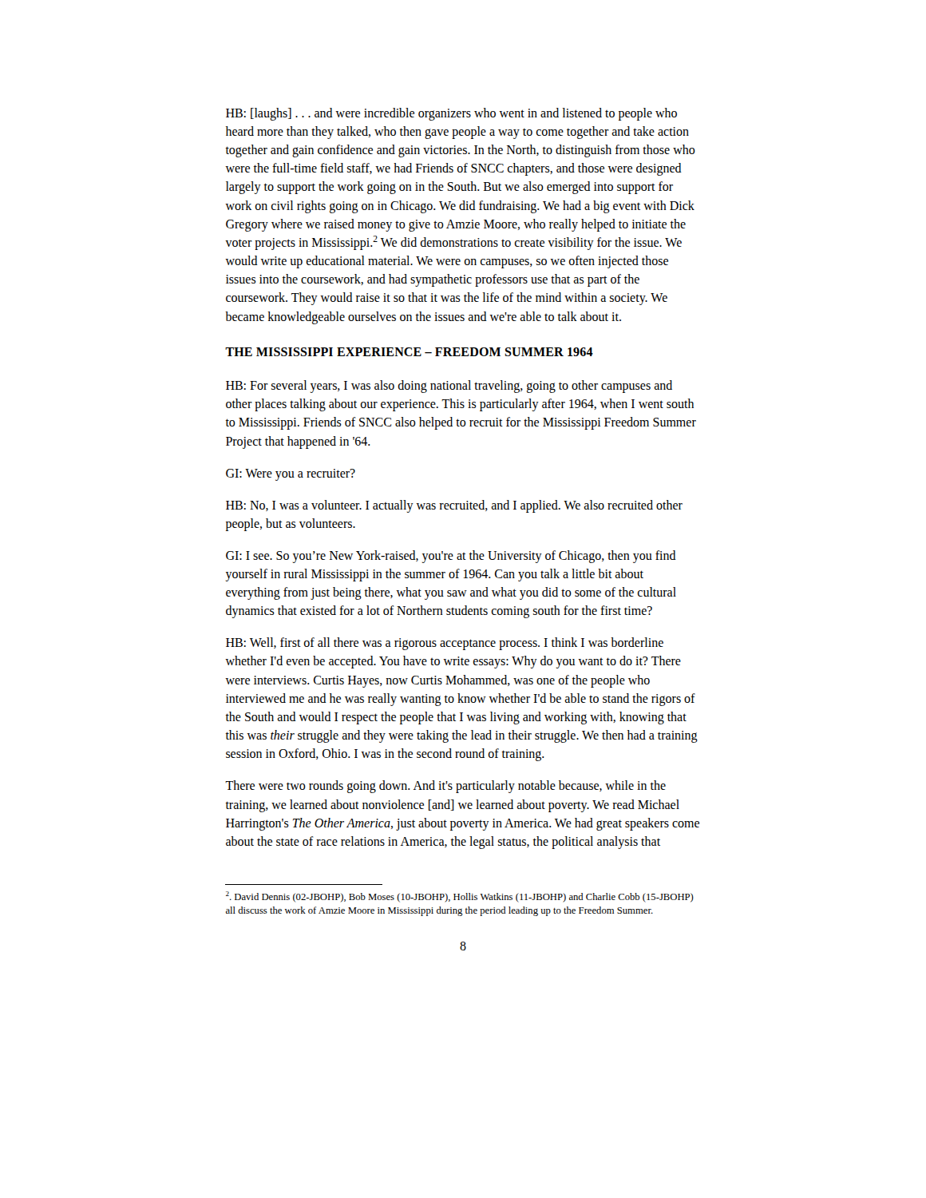HB: [laughs] . . . and were incredible organizers who went in and listened to people who heard more than they talked, who then gave people a way to come together and take action together and gain confidence and gain victories. In the North, to distinguish from those who were the full-time field staff, we had Friends of SNCC chapters, and those were designed largely to support the work going on in the South. But we also emerged into support for work on civil rights going on in Chicago. We did fundraising. We had a big event with Dick Gregory where we raised money to give to Amzie Moore, who really helped to initiate the voter projects in Mississippi.2 We did demonstrations to create visibility for the issue. We would write up educational material. We were on campuses, so we often injected those issues into the coursework, and had sympathetic professors use that as part of the coursework. They would raise it so that it was the life of the mind within a society. We became knowledgeable ourselves on the issues and we're able to talk about it.
THE MISSISSIPPI EXPERIENCE – FREEDOM SUMMER 1964
HB: For several years, I was also doing national traveling, going to other campuses and other places talking about our experience. This is particularly after 1964, when I went south to Mississippi. Friends of SNCC also helped to recruit for the Mississippi Freedom Summer Project that happened in '64.
GI: Were you a recruiter?
HB: No, I was a volunteer. I actually was recruited, and I applied. We also recruited other people, but as volunteers.
GI: I see. So you’re New York-raised, you're at the University of Chicago, then you find yourself in rural Mississippi in the summer of 1964. Can you talk a little bit about everything from just being there, what you saw and what you did to some of the cultural dynamics that existed for a lot of Northern students coming south for the first time?
HB: Well, first of all there was a rigorous acceptance process. I think I was borderline whether I'd even be accepted. You have to write essays: Why do you want to do it? There were interviews. Curtis Hayes, now Curtis Mohammed, was one of the people who interviewed me and he was really wanting to know whether I'd be able to stand the rigors of the South and would I respect the people that I was living and working with, knowing that this was their struggle and they were taking the lead in their struggle. We then had a training session in Oxford, Ohio. I was in the second round of training.
There were two rounds going down. And it's particularly notable because, while in the training, we learned about nonviolence [and] we learned about poverty. We read Michael Harrington's The Other America, just about poverty in America. We had great speakers come about the state of race relations in America, the legal status, the political analysis that
2. David Dennis (02-JBOHP), Bob Moses (10-JBOHP), Hollis Watkins (11-JBOHP) and Charlie Cobb (15-JBOHP) all discuss the work of Amzie Moore in Mississippi during the period leading up to the Freedom Summer.
8